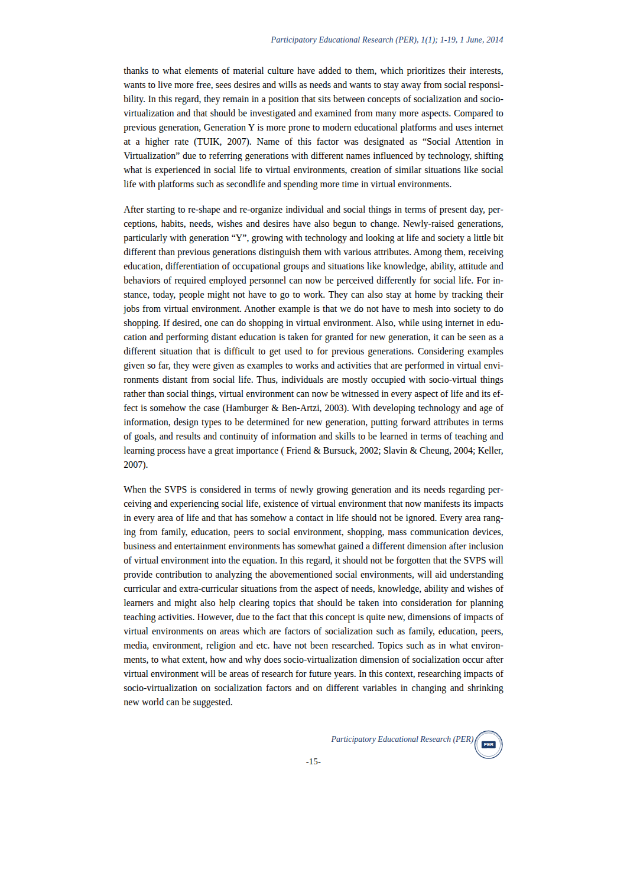Participatory Educational Research (PER), 1(1); 1-19, 1 June, 2014
thanks to what elements of material culture have added to them, which prioritizes their interests, wants to live more free, sees desires and wills as needs and wants to stay away from social responsibility. In this regard, they remain in a position that sits between concepts of socialization and socio-virtualization and that should be investigated and examined from many more aspects. Compared to previous generation, Generation Y is more prone to modern educational platforms and uses internet at a higher rate (TUIK, 2007). Name of this factor was designated as “Social Attention in Virtualization” due to referring generations with different names influenced by technology, shifting what is experienced in social life to virtual environments, creation of similar situations like social life with platforms such as secondlife and spending more time in virtual environments.
After starting to re-shape and re-organize individual and social things in terms of present day, perceptions, habits, needs, wishes and desires have also begun to change. Newly-raised generations, particularly with generation “Y”, growing with technology and looking at life and society a little bit different than previous generations distinguish them with various attributes. Among them, receiving education, differentiation of occupational groups and situations like knowledge, ability, attitude and behaviors of required employed personnel can now be perceived differently for social life. For instance, today, people might not have to go to work. They can also stay at home by tracking their jobs from virtual environment. Another example is that we do not have to mesh into society to do shopping. If desired, one can do shopping in virtual environment. Also, while using internet in education and performing distant education is taken for granted for new generation, it can be seen as a different situation that is difficult to get used to for previous generations. Considering examples given so far, they were given as examples to works and activities that are performed in virtual environments distant from social life. Thus, individuals are mostly occupied with socio-virtual things rather than social things, virtual environment can now be witnessed in every aspect of life and its effect is somehow the case (Hamburger & Ben-Artzi, 2003). With developing technology and age of information, design types to be determined for new generation, putting forward attributes in terms of goals, and results and continuity of information and skills to be learned in terms of teaching and learning process have a great importance ( Friend & Bursuck, 2002; Slavin & Cheung, 2004; Keller, 2007).
When the SVPS is considered in terms of newly growing generation and its needs regarding perceiving and experiencing social life, existence of virtual environment that now manifests its impacts in every area of life and that has somehow a contact in life should not be ignored. Every area ranging from family, education, peers to social environment, shopping, mass communication devices, business and entertainment environments has somewhat gained a different dimension after inclusion of virtual environment into the equation. In this regard, it should not be forgotten that the SVPS will provide contribution to analyzing the abovementioned social environments, will aid understanding curricular and extra-curricular situations from the aspect of needs, knowledge, ability and wishes of learners and might also help clearing topics that should be taken into consideration for planning teaching activities. However, due to the fact that this concept is quite new, dimensions of impacts of virtual environments on areas which are factors of socialization such as family, education, peers, media, environment, religion and etc. have not been researched. Topics such as in what environments, to what extent, how and why does socio-virtualization dimension of socialization occur after virtual environment will be areas of research for future years. In this context, researching impacts of socio-virtualization on socialization factors and on different variables in changing and shrinking new world can be suggested.
Participatory Educational Research (PER)
PER 2014
-15-